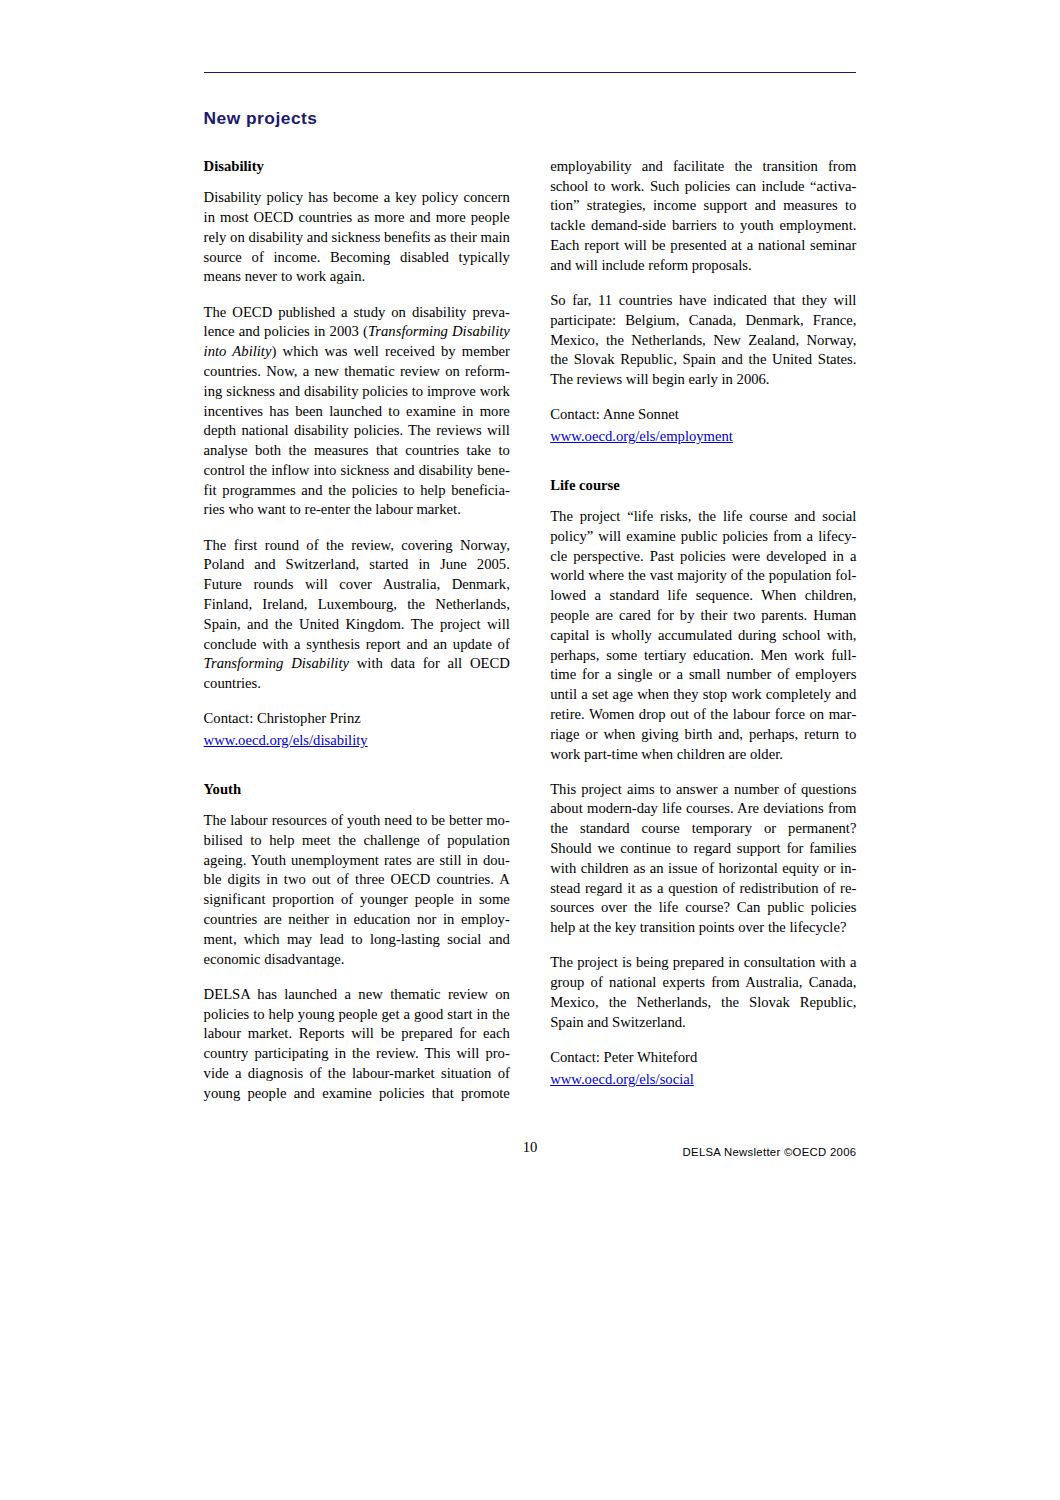New projects
Disability
Disability policy has become a key policy concern in most OECD countries as more and more people rely on disability and sickness benefits as their main source of income. Becoming disabled typically means never to work again.
The OECD published a study on disability prevalence and policies in 2003 (Transforming Disability into Ability) which was well received by member countries. Now, a new thematic review on reforming sickness and disability policies to improve work incentives has been launched to examine in more depth national disability policies. The reviews will analyse both the measures that countries take to control the inflow into sickness and disability benefit programmes and the policies to help beneficiaries who want to re-enter the labour market.
The first round of the review, covering Norway, Poland and Switzerland, started in June 2005. Future rounds will cover Australia, Denmark, Finland, Ireland, Luxembourg, the Netherlands, Spain, and the United Kingdom. The project will conclude with a synthesis report and an update of Transforming Disability with data for all OECD countries.
Contact: Christopher Prinz
www.oecd.org/els/disability
Youth
The labour resources of youth need to be better mobilised to help meet the challenge of population ageing. Youth unemployment rates are still in double digits in two out of three OECD countries. A significant proportion of younger people in some countries are neither in education nor in employment, which may lead to long-lasting social and economic disadvantage.
DELSA has launched a new thematic review on policies to help young people get a good start in the labour market. Reports will be prepared for each country participating in the review. This will provide a diagnosis of the labour-market situation of young people and examine policies that promote employability and facilitate the transition from school to work. Such policies can include “activation” strategies, income support and measures to tackle demand-side barriers to youth employment. Each report will be presented at a national seminar and will include reform proposals.
So far, 11 countries have indicated that they will participate: Belgium, Canada, Denmark, France, Mexico, the Netherlands, New Zealand, Norway, the Slovak Republic, Spain and the United States. The reviews will begin early in 2006.
Contact: Anne Sonnet
www.oecd.org/els/employment
Life course
The project “life risks, the life course and social policy” will examine public policies from a lifecycle perspective. Past policies were developed in a world where the vast majority of the population followed a standard life sequence. When children, people are cared for by their two parents. Human capital is wholly accumulated during school with, perhaps, some tertiary education. Men work full-time for a single or a small number of employers until a set age when they stop work completely and retire. Women drop out of the labour force on marriage or when giving birth and, perhaps, return to work part-time when children are older.
This project aims to answer a number of questions about modern-day life courses. Are deviations from the standard course temporary or permanent? Should we continue to regard support for families with children as an issue of horizontal equity or instead regard it as a question of redistribution of resources over the life course? Can public policies help at the key transition points over the lifecycle?
The project is being prepared in consultation with a group of national experts from Australia, Canada, Mexico, the Netherlands, the Slovak Republic, Spain and Switzerland.
Contact: Peter Whiteford
www.oecd.org/els/social
10
DELSA Newsletter ©OECD 2006